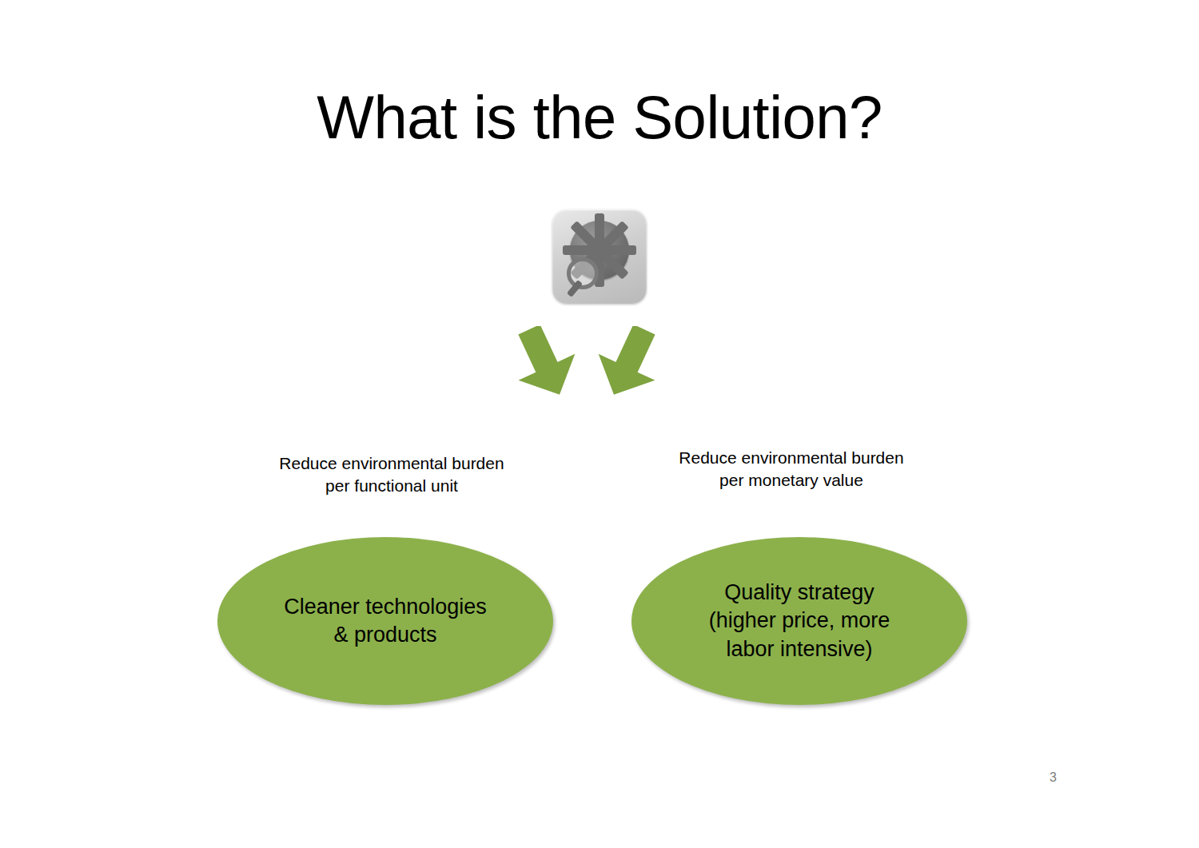What is the Solution?
Reduce environmental burden
per functional unit
Reduce environmental burden
per monetary value
Cleaner technologies
& products
Quality strategy
(higher price, more
labor intensive)
3